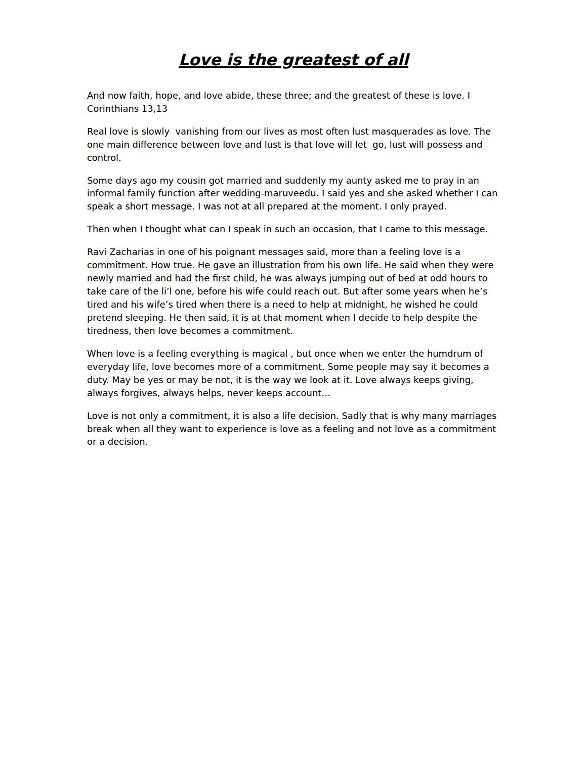Love is the greatest of all
And now faith, hope, and love abide, these three; and the greatest of these is love. I Corinthians 13,13
Real love is slowly vanishing from our lives as most often lust masquerades as love. The one main difference between love and lust is that love will let go, lust will possess and control.
Some days ago my cousin got married and suddenly my aunty asked me to pray in an informal family function after wedding-maruveedu. I said yes and she asked whether I can speak a short message. I was not at all prepared at the moment. I only prayed.
Then when I thought what can I speak in such an occasion, that I came to this message.
Ravi Zacharias in one of his poignant messages said, more than a feeling love is a commitment. How true. He gave an illustration from his own life. He said when they were newly married and had the first child, he was always jumping out of bed at odd hours to take care of the li’l one, before his wife could reach out. But after some years when he’s tired and his wife’s tired when there is a need to help at midnight, he wished he could pretend sleeping. He then said, it is at that moment when I decide to help despite the tiredness, then love becomes a commitment.
When love is a feeling everything is magical , but once when we enter the humdrum of everyday life, love becomes more of a commitment. Some people may say it becomes a duty. May be yes or may be not, it is the way we look at it. Love always keeps giving, always forgives, always helps, never keeps account…
Love is not only a commitment, it is also a life decision. Sadly that is why many marriages break when all they want to experience is love as a feeling and not love as a commitment or a decision.